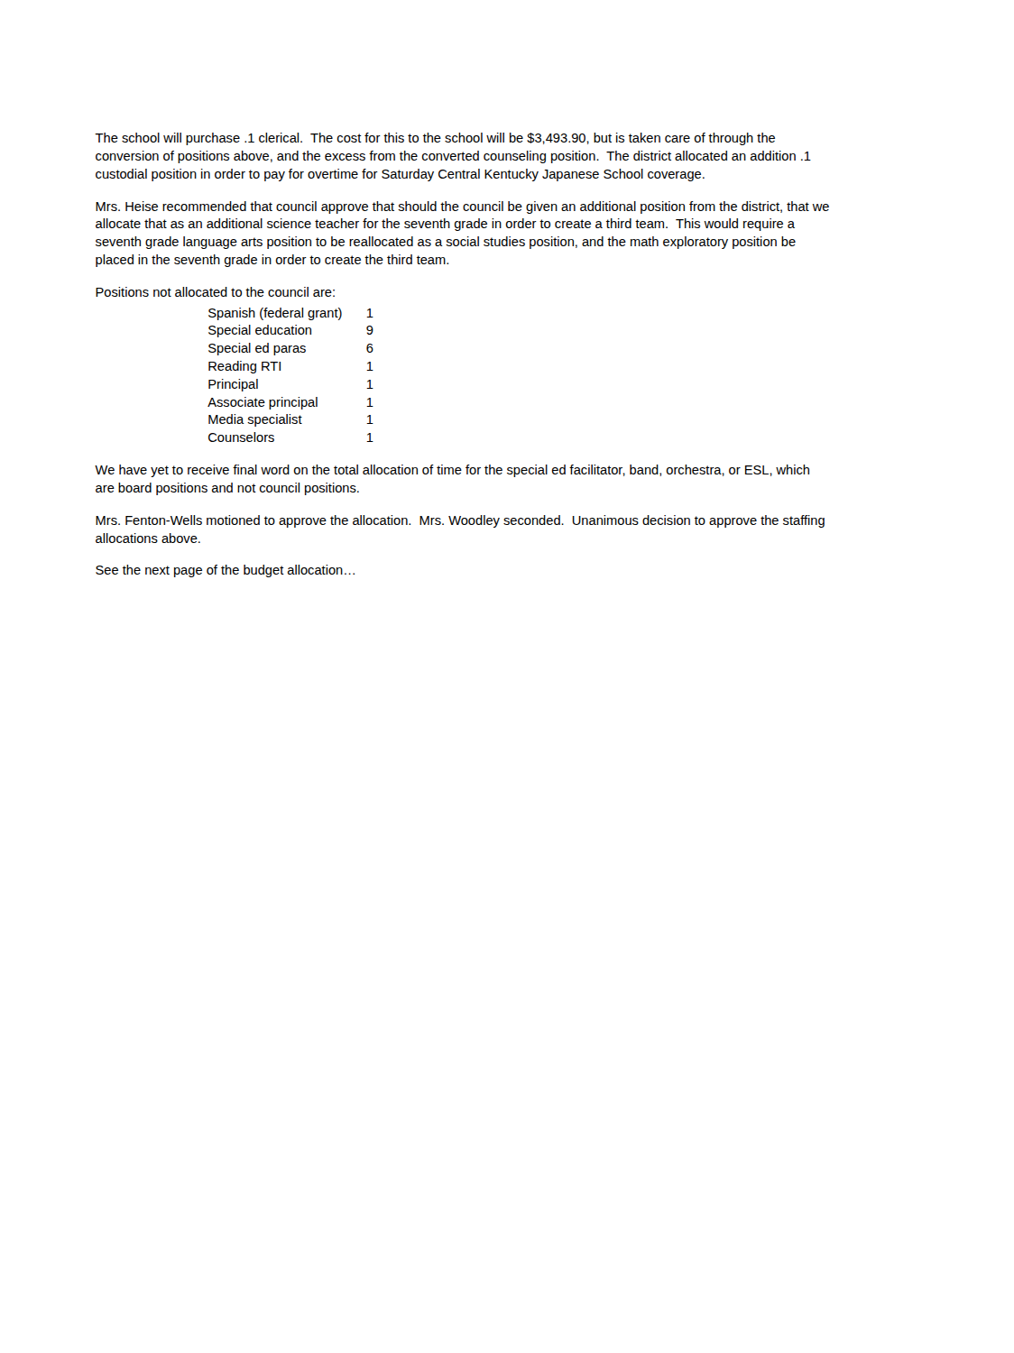The school will purchase .1 clerical. The cost for this to the school will be $3,493.90, but is taken care of through the conversion of positions above, and the excess from the converted counseling position. The district allocated an addition .1 custodial position in order to pay for overtime for Saturday Central Kentucky Japanese School coverage.
Mrs. Heise recommended that council approve that should the council be given an additional position from the district, that we allocate that as an additional science teacher for the seventh grade in order to create a third team. This would require a seventh grade language arts position to be reallocated as a social studies position, and the math exploratory position be placed in the seventh grade in order to create the third team.
Positions not allocated to the council are:
| Spanish (federal grant) | 1 |
| Special education | 9 |
| Special ed paras | 6 |
| Reading RTI | 1 |
| Principal | 1 |
| Associate principal | 1 |
| Media specialist | 1 |
| Counselors | 1 |
We have yet to receive final word on the total allocation of time for the special ed facilitator, band, orchestra, or ESL, which are board positions and not council positions.
Mrs. Fenton-Wells motioned to approve the allocation. Mrs. Woodley seconded. Unanimous decision to approve the staffing allocations above.
See the next page of the budget allocation…